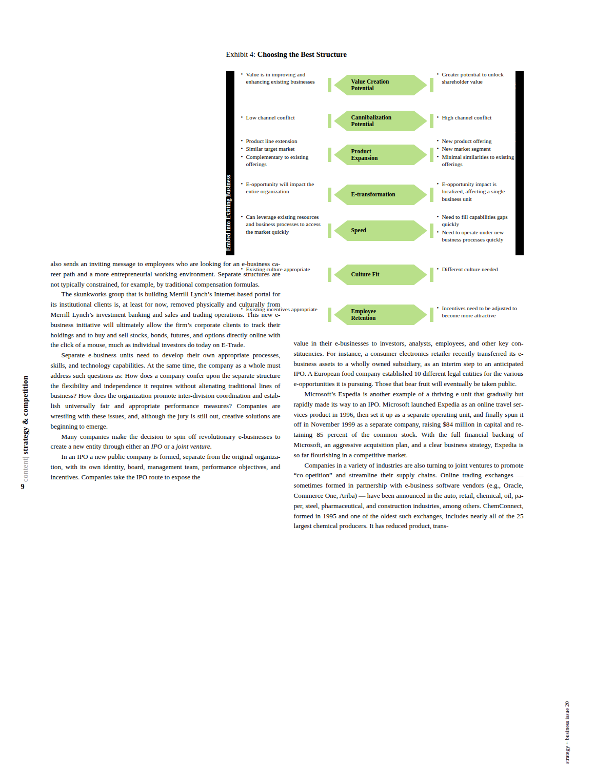content| strategy & competition
9
strategy + business issue 20
Exhibit 4: Choosing the Best Structure
Embed into Existing Business
Build Separate Organization
Value is in improving and enhancing existing businesses
Value Creation
Potential
Greater potential to unlock shareholder value
Low channel conflict
Cannibalization
Potential
High channel conflict
Product line extension
Similar target market
Complementary to existing offerings
Product
Expansion
New product offering
New market segment
Minimal similarities to existing offerings
E-opportunity will impact the entire organization
E-transformation
E-opportunity impact is localized, affecting a single business unit
Can leverage existing resources and business processes to access the market quickly
Speed
Need to fill capabilities gaps quickly
Need to operate under new business processes quickly
Existing culture appropriate
Culture Fit
Different culture needed
Existing incentives appropriate
Employee
Retention
Incentives need to be adjusted to become more attractive
also sends an inviting message to employees who are looking for an e-business career path and a more entrepreneurial working environment. Separate structures are not typically constrained, for example, by traditional compensation formulas.
The skunkworks group that is building Merrill Lynch’s Internet-based portal for its institutional clients is, at least for now, removed physically and culturally from Merrill Lynch’s investment banking and sales and trading operations. This new e-business initiative will ultimately allow the firm’s corporate clients to track their holdings and to buy and sell stocks, bonds, futures, and options directly online with the click of a mouse, much as individual investors do today on E-Trade.
Separate e-business units need to develop their own appropriate processes, skills, and technology capabilities. At the same time, the company as a whole must address such questions as: How does a company confer upon the separate structure the flexibility and independence it requires without alienating traditional lines of business? How does the organization promote inter-division coordination and establish universally fair and appropriate performance measures? Companies are wrestling with these issues, and, although the jury is still out, creative solutions are beginning to emerge.
Many companies make the decision to spin off revolutionary e-businesses to create a new entity through either an IPO or a joint venture.
In an IPO a new public company is formed, separate from the original organization, with its own identity, board, management team, performance objectives, and incentives. Companies take the IPO route to expose the
value in their e-businesses to investors, analysts, employees, and other key constituencies. For instance, a consumer electronics retailer recently transferred its e-business assets to a wholly owned subsidiary, as an interim step to an anticipated IPO. A European food company established 10 different legal entities for the various e-opportunities it is pursuing. Those that bear fruit will eventually be taken public.
Microsoft’s Expedia is another example of a thriving e-unit that gradually but rapidly made its way to an IPO. Microsoft launched Expedia as an online travel services product in 1996, then set it up as a separate operating unit, and finally spun it off in November 1999 as a separate company, raising $84 million in capital and retaining 85 percent of the common stock. With the full financial backing of Microsoft, an aggressive acquisition plan, and a clear business strategy, Expedia is so far flourishing in a competitive market.
Companies in a variety of industries are also turning to joint ventures to promote “co-opetition” and streamline their supply chains. Online trading exchanges — sometimes formed in partnership with e-business software vendors (e.g., Oracle, Commerce One, Ariba) — have been announced in the auto, retail, chemical, oil, paper, steel, pharmaceutical, and construction industries, among others. ChemConnect, formed in 1995 and one of the oldest such exchanges, includes nearly all of the 25 largest chemical producers. It has reduced product, trans-